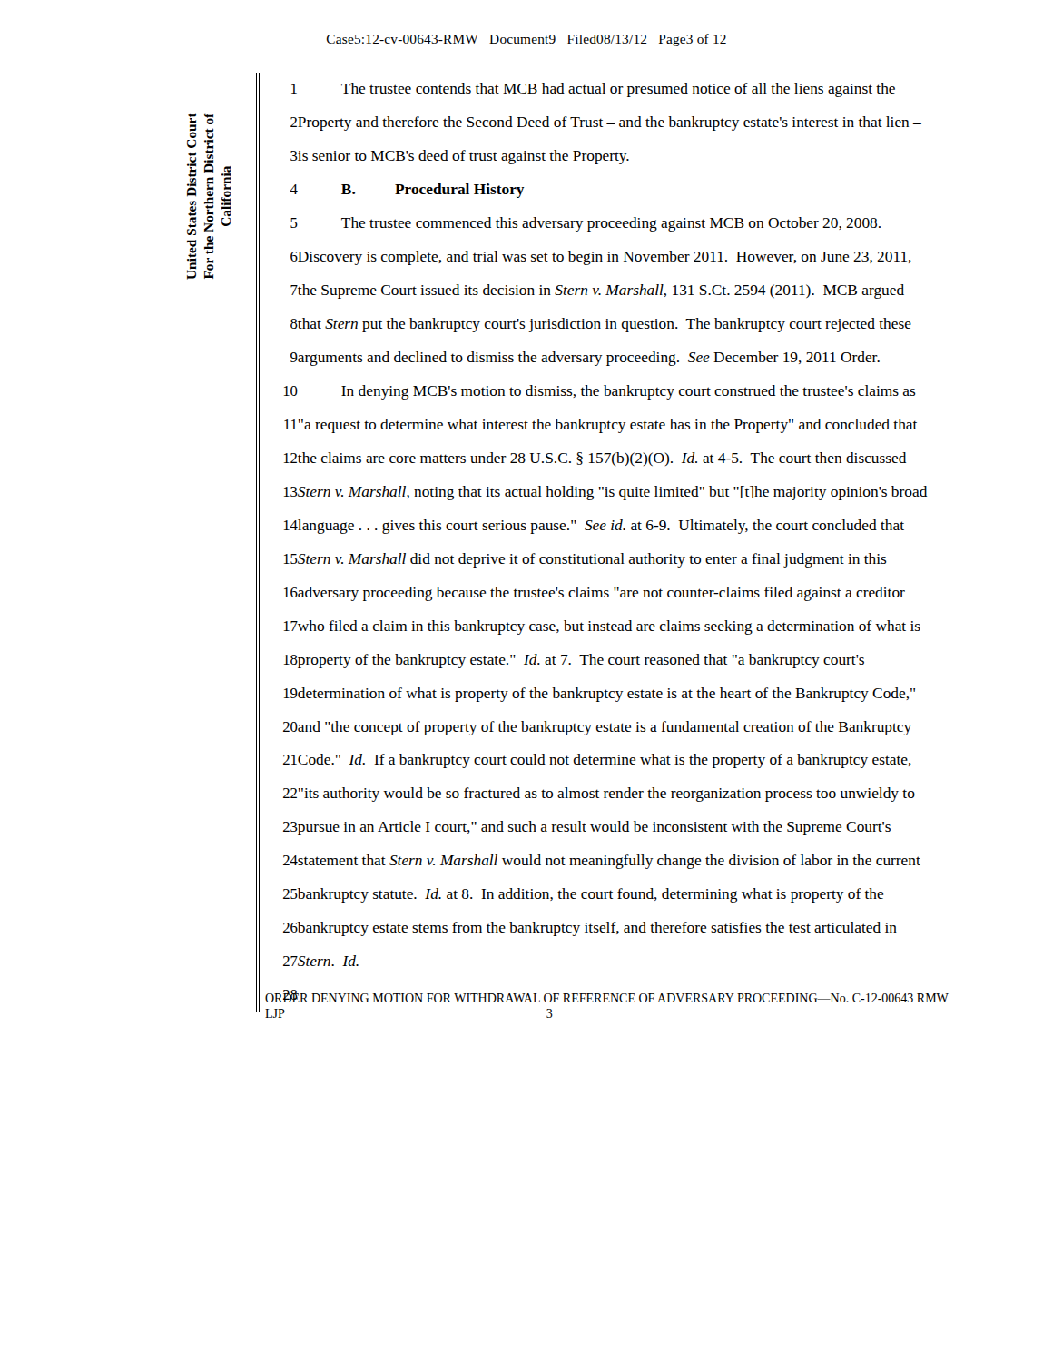Case5:12-cv-00643-RMW Document9 Filed08/13/12 Page3 of 12
United States District Court
For the Northern District of California
| 1 | The trustee contends that MCB had actual or presumed notice of all the liens against the |
| 2 | Property and therefore the Second Deed of Trust – and the bankruptcy estate's interest in that lien – |
| 3 | is senior to MCB's deed of trust against the Property. |
| 4 | B. Procedural History |
| 5 | The trustee commenced this adversary proceeding against MCB on October 20, 2008. |
| 6 | Discovery is complete, and trial was set to begin in November 2011. However, on June 23, 2011, |
| 7 | the Supreme Court issued its decision in Stern v. Marshall , 131 S.Ct. 2594 (2011). MCB argued |
| 8 | that Stern put the bankruptcy court's jurisdiction in question. The bankruptcy court rejected these |
| 9 | arguments and declined to dismiss the adversary proceeding. See December 19, 2011 Order. |
| 10 | In denying MCB's motion to dismiss, the bankruptcy court construed the trustee's claims as |
| 11 | "a request to determine what interest the bankruptcy estate has in the Property" and concluded that |
| 12 | the claims are core matters under 28 U.S.C. § 157(b)(2)(O). Id. at 4-5. The court then discussed |
| 13 | Stern v. Marshall , noting that its actual holding "is quite limited" but "[t]he majority opinion's broad |
| 14 | language . . . gives this court serious pause." See id. at 6-9. Ultimately, the court concluded that |
| 15 | Stern v. Marshall did not deprive it of constitutional authority to enter a final judgment in this |
| 16 | adversary proceeding because the trustee's claims "are not counter-claims filed against a creditor |
| 17 | who filed a claim in this bankruptcy case, but instead are claims seeking a determination of what is |
| 18 | property of the bankruptcy estate." Id. at 7. The court reasoned that "a bankruptcy court's |
| 19 | determination of what is property of the bankruptcy estate is at the heart of the Bankruptcy Code," |
| 20 | and "the concept of property of the bankruptcy estate is a fundamental creation of the Bankruptcy |
| 21 | Code." Id. If a bankruptcy court could not determine what is the property of a bankruptcy estate, |
| 22 | "its authority would be so fractured as to almost render the reorganization process too unwieldy to |
| 23 | pursue in an Article I court," and such a result would be inconsistent with the Supreme Court's |
| 24 | statement that Stern v. Marshall would not meaningfully change the division of labor in the current |
| 25 | bankruptcy statute. Id. at 8. In addition, the court found, determining what is property of the |
| 26 | bankruptcy estate stems from the bankruptcy itself, and therefore satisfies the test articulated in |
| 27 | Stern . Id. |
| 28 | |
ORDER DENYING MOTION FOR WITHDRAWAL OF REFERENCE OF ADVERSARY PROCEEDING—No. C-12-00643 RMW
LJP 3